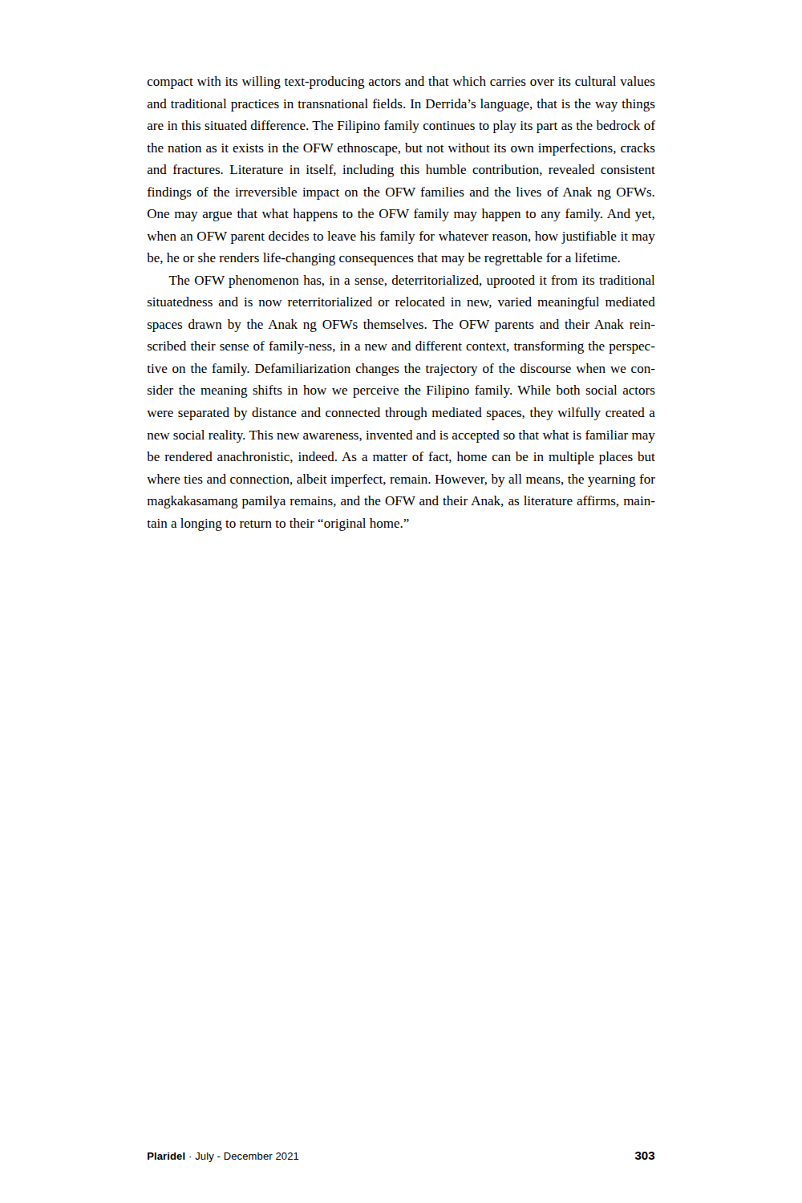compact with its willing text-producing actors and that which carries over its cultural values and traditional practices in transnational fields. In Derrida’s language, that is the way things are in this situated difference. The Filipino family continues to play its part as the bedrock of the nation as it exists in the OFW ethnoscape, but not without its own imperfections, cracks and fractures. Literature in itself, including this humble contribution, revealed consistent findings of the irreversible impact on the OFW families and the lives of Anak ng OFWs. One may argue that what happens to the OFW family may happen to any family. And yet, when an OFW parent decides to leave his family for whatever reason, how justifiable it may be, he or she renders life-changing consequences that may be regrettable for a lifetime.
The OFW phenomenon has, in a sense, deterritorialized, uprooted it from its traditional situatedness and is now reterritorialized or relocated in new, varied meaningful mediated spaces drawn by the Anak ng OFWs themselves. The OFW parents and their Anak reinscribed their sense of family-ness, in a new and different context, transforming the perspective on the family. Defamiliarization changes the trajectory of the discourse when we consider the meaning shifts in how we perceive the Filipino family. While both social actors were separated by distance and connected through mediated spaces, they wilfully created a new social reality. This new awareness, invented and is accepted so that what is familiar may be rendered anachronistic, indeed. As a matter of fact, home can be in multiple places but where ties and connection, albeit imperfect, remain. However, by all means, the yearning for magkakasamang pamilya remains, and the OFW and their Anak, as literature affirms, maintain a longing to return to their “original home.”
Plaridel · July - December 2021 303